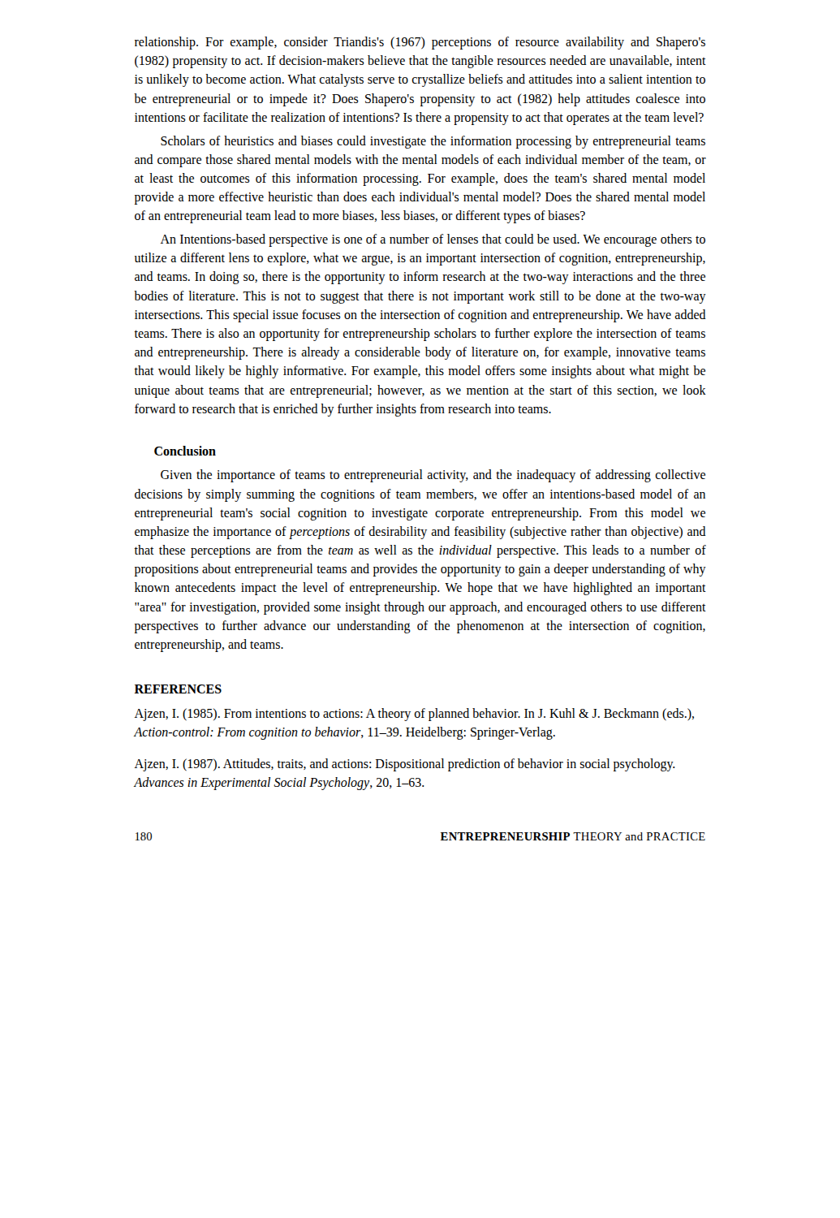relationship. For example, consider Triandis's (1967) perceptions of resource availability and Shapero's (1982) propensity to act. If decision-makers believe that the tangible resources needed are unavailable, intent is unlikely to become action. What catalysts serve to crystallize beliefs and attitudes into a salient intention to be entrepreneurial or to impede it? Does Shapero's propensity to act (1982) help attitudes coalesce into intentions or facilitate the realization of intentions? Is there a propensity to act that operates at the team level?
Scholars of heuristics and biases could investigate the information processing by entrepreneurial teams and compare those shared mental models with the mental models of each individual member of the team, or at least the outcomes of this information processing. For example, does the team's shared mental model provide a more effective heuristic than does each individual's mental model? Does the shared mental model of an entrepreneurial team lead to more biases, less biases, or different types of biases?
An Intentions-based perspective is one of a number of lenses that could be used. We encourage others to utilize a different lens to explore, what we argue, is an important intersection of cognition, entrepreneurship, and teams. In doing so, there is the opportunity to inform research at the two-way interactions and the three bodies of literature. This is not to suggest that there is not important work still to be done at the two-way intersections. This special issue focuses on the intersection of cognition and entrepreneurship. We have added teams. There is also an opportunity for entrepreneurship scholars to further explore the intersection of teams and entrepreneurship. There is already a considerable body of literature on, for example, innovative teams that would likely be highly informative. For example, this model offers some insights about what might be unique about teams that are entrepreneurial; however, as we mention at the start of this section, we look forward to research that is enriched by further insights from research into teams.
Conclusion
Given the importance of teams to entrepreneurial activity, and the inadequacy of addressing collective decisions by simply summing the cognitions of team members, we offer an intentions-based model of an entrepreneurial team's social cognition to investigate corporate entrepreneurship. From this model we emphasize the importance of perceptions of desirability and feasibility (subjective rather than objective) and that these perceptions are from the team as well as the individual perspective. This leads to a number of propositions about entrepreneurial teams and provides the opportunity to gain a deeper understanding of why known antecedents impact the level of entrepreneurship. We hope that we have highlighted an important "area" for investigation, provided some insight through our approach, and encouraged others to use different perspectives to further advance our understanding of the phenomenon at the intersection of cognition, entrepreneurship, and teams.
REFERENCES
Ajzen, I. (1985). From intentions to actions: A theory of planned behavior. In J. Kuhl & J. Beckmann (eds.), Action-control: From cognition to behavior, 11–39. Heidelberg: Springer-Verlag.
Ajzen, I. (1987). Attitudes, traits, and actions: Dispositional prediction of behavior in social psychology. Advances in Experimental Social Psychology, 20, 1–63.
180 ENTREPRENEURSHIP THEORY and PRACTICE